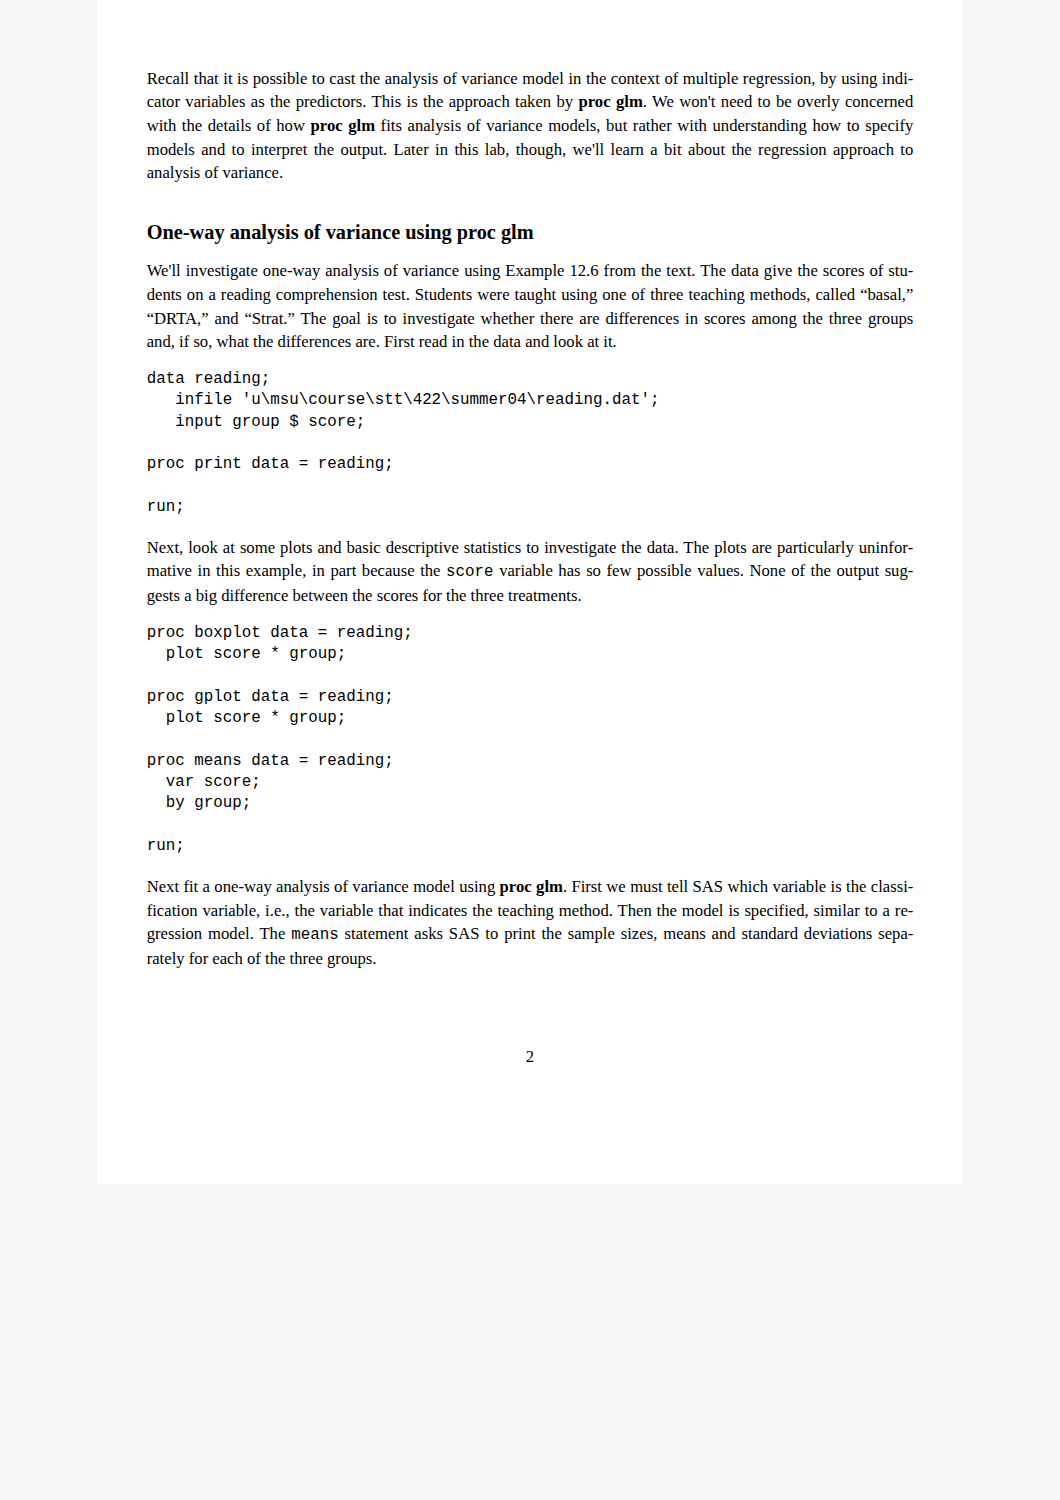Recall that it is possible to cast the analysis of variance model in the context of multiple regression, by using indicator variables as the predictors. This is the approach taken by proc glm. We won't need to be overly concerned with the details of how proc glm fits analysis of variance models, but rather with understanding how to specify models and to interpret the output. Later in this lab, though, we'll learn a bit about the regression approach to analysis of variance.
One-way analysis of variance using proc glm
We'll investigate one-way analysis of variance using Example 12.6 from the text. The data give the scores of students on a reading comprehension test. Students were taught using one of three teaching methods, called “basal,” “DRTA,” and “Strat.” The goal is to investigate whether there are differences in scores among the three groups and, if so, what the differences are. First read in the data and look at it.
data reading;
   infile 'u\msu\course\stt\422\summer04\reading.dat';
   input group $ score;

proc print data = reading;

run;
Next, look at some plots and basic descriptive statistics to investigate the data. The plots are particularly uninformative in this example, in part because the score variable has so few possible values. None of the output suggests a big difference between the scores for the three treatments.
proc boxplot data = reading;
  plot score * group;

proc gplot data = reading;
  plot score * group;

proc means data = reading;
  var score;
  by group;

run;
Next fit a one-way analysis of variance model using proc glm. First we must tell SAS which variable is the classification variable, i.e., the variable that indicates the teaching method. Then the model is specified, similar to a regression model. The means statement asks SAS to print the sample sizes, means and standard deviations separately for each of the three groups.
2